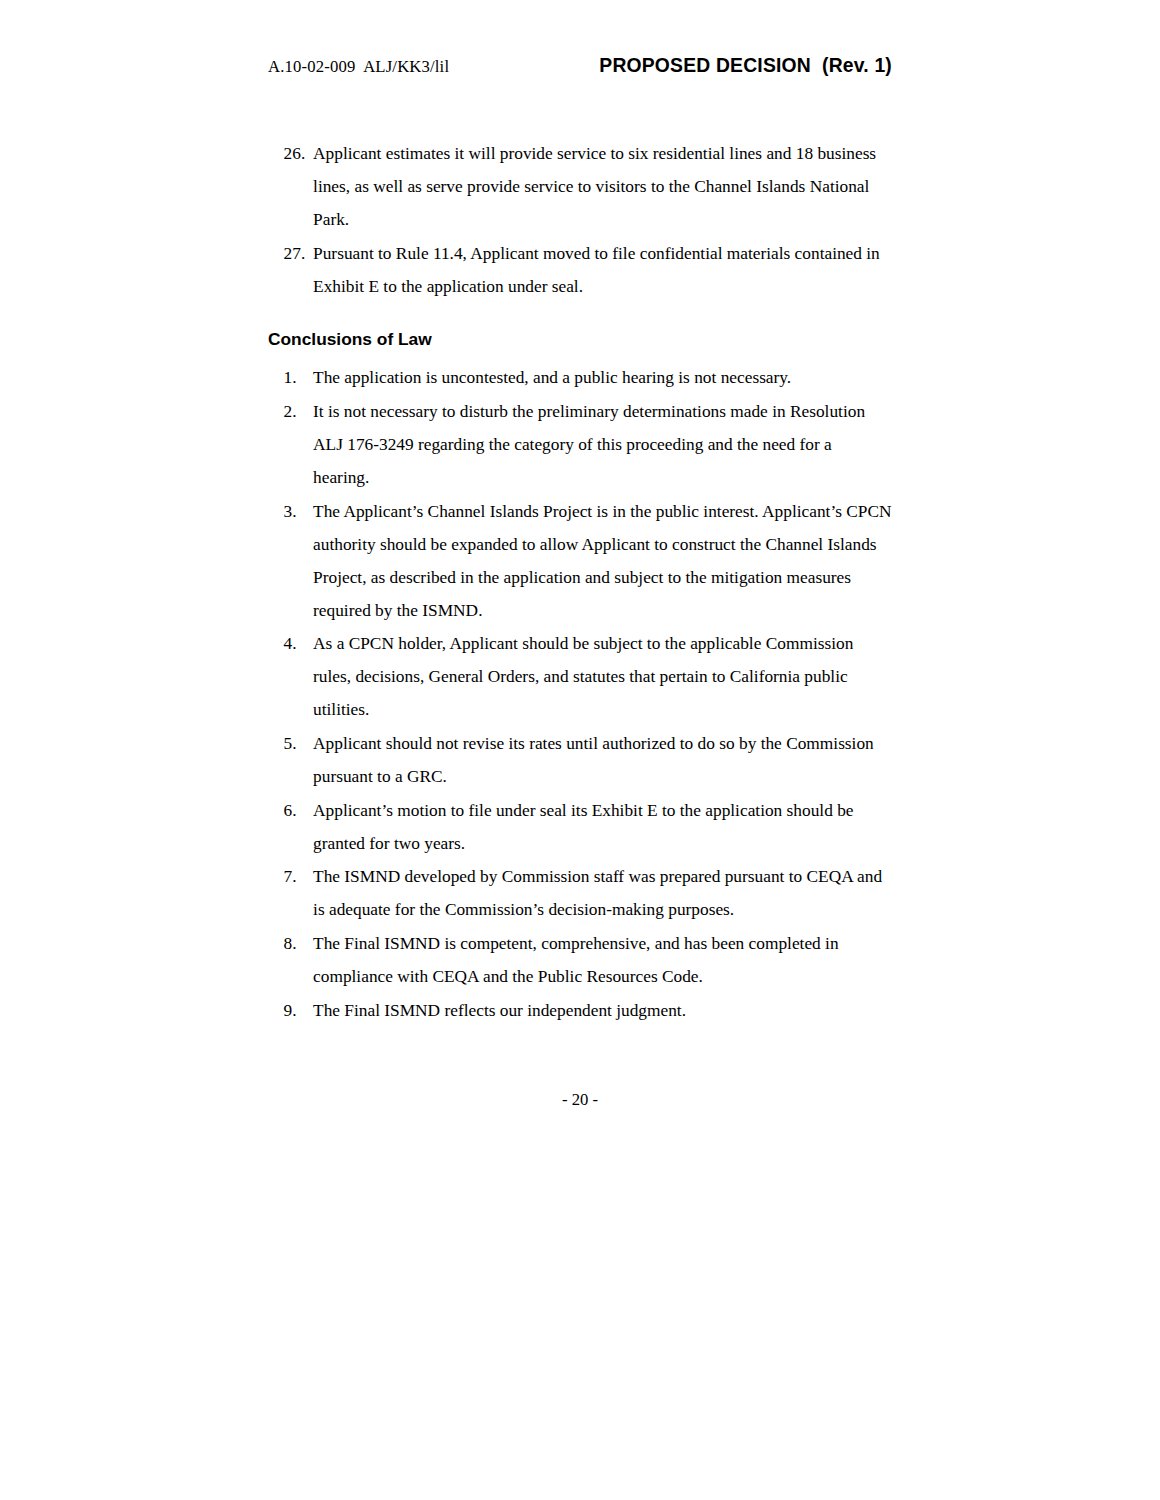A.10-02-009 ALJ/KK3/lil PROPOSED DECISION (Rev. 1)
26. Applicant estimates it will provide service to six residential lines and 18 business lines, as well as serve provide service to visitors to the Channel Islands National Park.
27. Pursuant to Rule 11.4, Applicant moved to file confidential materials contained in Exhibit E to the application under seal.
Conclusions of Law
1. The application is uncontested, and a public hearing is not necessary.
2. It is not necessary to disturb the preliminary determinations made in Resolution ALJ 176-3249 regarding the category of this proceeding and the need for a hearing.
3. The Applicant’s Channel Islands Project is in the public interest. Applicant’s CPCN authority should be expanded to allow Applicant to construct the Channel Islands Project, as described in the application and subject to the mitigation measures required by the ISMND.
4. As a CPCN holder, Applicant should be subject to the applicable Commission rules, decisions, General Orders, and statutes that pertain to California public utilities.
5. Applicant should not revise its rates until authorized to do so by the Commission pursuant to a GRC.
6. Applicant’s motion to file under seal its Exhibit E to the application should be granted for two years.
7. The ISMND developed by Commission staff was prepared pursuant to CEQA and is adequate for the Commission’s decision-making purposes.
8. The Final ISMND is competent, comprehensive, and has been completed in compliance with CEQA and the Public Resources Code.
9. The Final ISMND reflects our independent judgment.
- 20 -